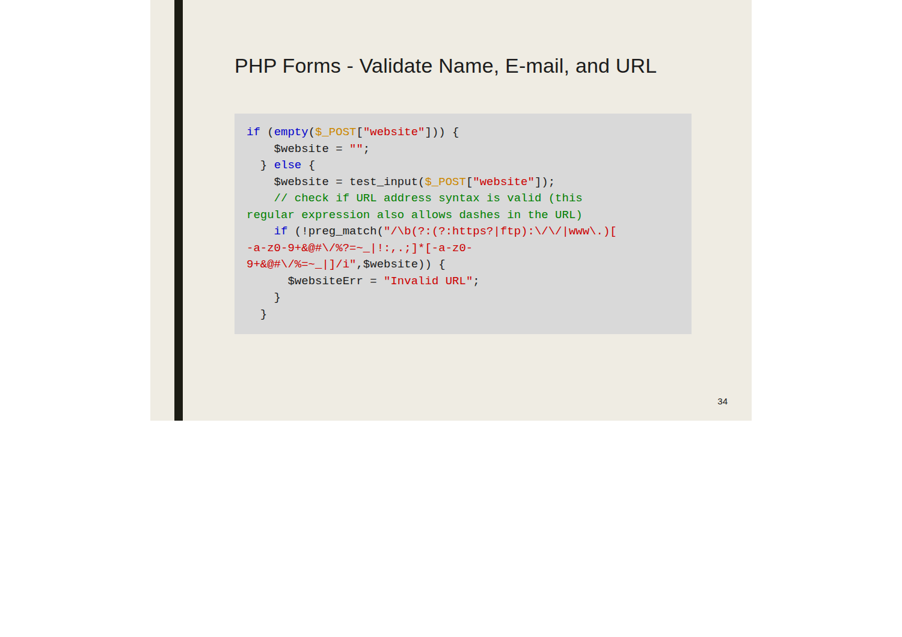PHP Forms - Validate Name, E-mail, and URL
if (empty($_POST["website"])) {
    $website = "";
  } else {
    $website = test_input($_POST["website"]);
    // check if URL address syntax is valid (this
regular expression also allows dashes in the URL)
    if (!preg_match("/\b(?:(?:https?|ftp):\/\/|www\.)[
-a-z0-9+&@#\/%?=~_|!:,.;]*[-a-z0-
9+&@#\/%=~_|]/i",$website)) {
      $websiteErr = "Invalid URL";
    }
  }
34